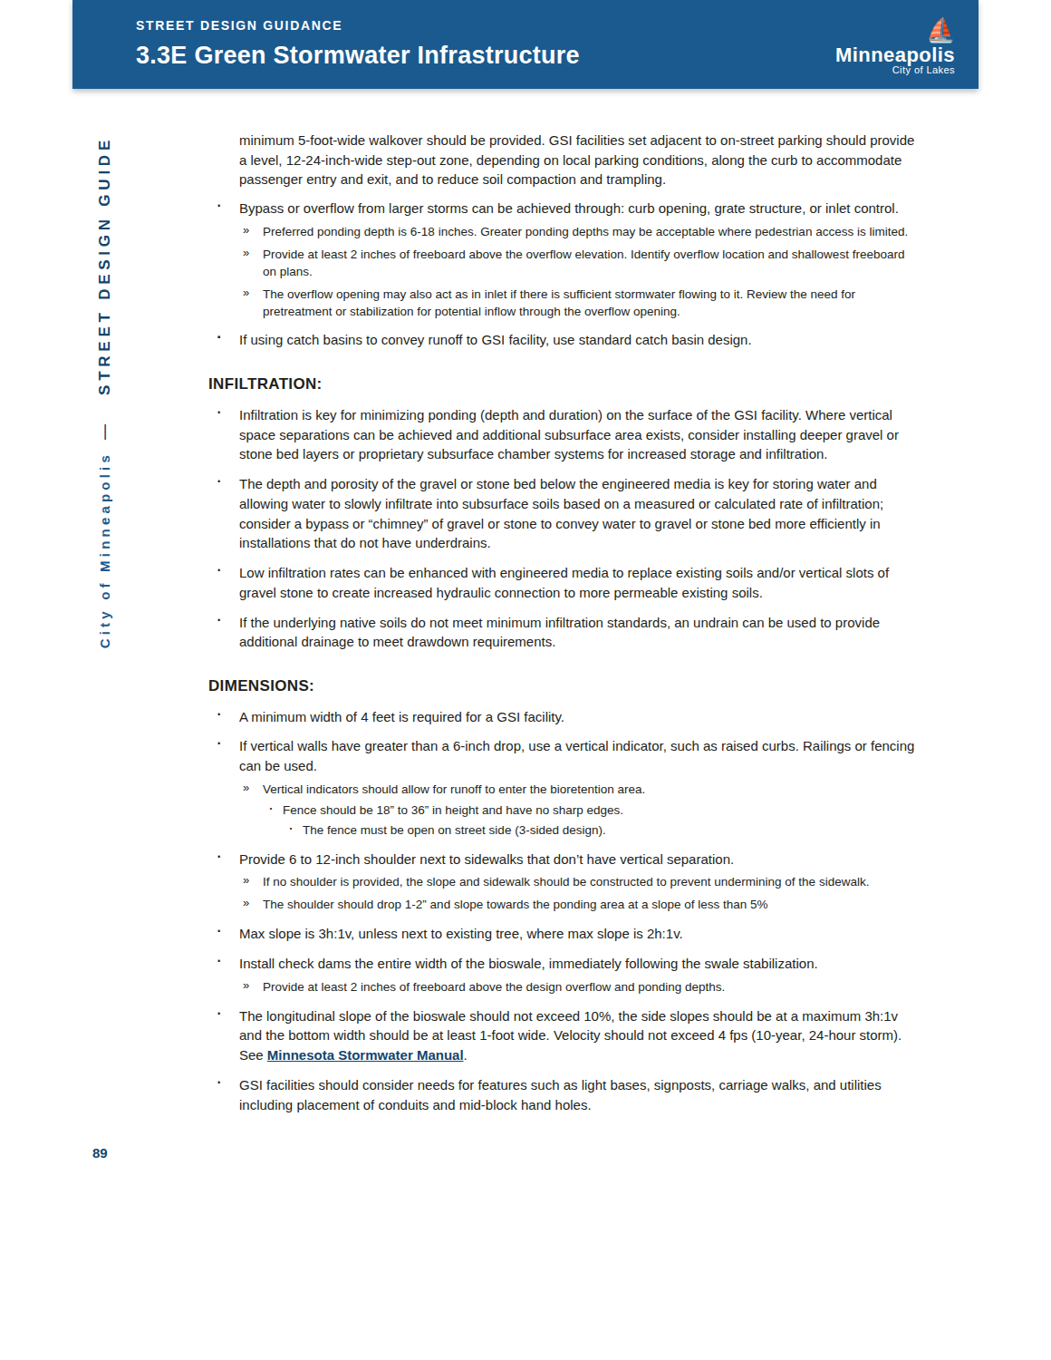Street Design Guidance
3.3E Green Stormwater Infrastructure
⛵ Minneapolis City of Lakes
Street Design Guide | City of Minneapolis
minimum 5-foot-wide walkover should be provided. GSI facilities set adjacent to on-street parking should provide a level, 12-24-inch-wide step-out zone, depending on local parking conditions, along the curb to accommodate passenger entry and exit, and to reduce soil compaction and trampling.
Bypass or overflow from larger storms can be achieved through: curb opening, grate structure, or inlet control.
Preferred ponding depth is 6-18 inches. Greater ponding depths may be acceptable where pedestrian access is limited.
Provide at least 2 inches of freeboard above the overflow elevation. Identify overflow location and shallowest freeboard on plans.
The overflow opening may also act as in inlet if there is sufficient stormwater flowing to it. Review the need for pretreatment or stabilization for potential inflow through the overflow opening.
If using catch basins to convey runoff to GSI facility, use standard catch basin design.
INFILTRATION:
Infiltration is key for minimizing ponding (depth and duration) on the surface of the GSI facility. Where vertical space separations can be achieved and additional subsurface area exists, consider installing deeper gravel or stone bed layers or proprietary subsurface chamber systems for increased storage and infiltration.
The depth and porosity of the gravel or stone bed below the engineered media is key for storing water and allowing water to slowly infiltrate into subsurface soils based on a measured or calculated rate of infiltration; consider a bypass or “chimney” of gravel or stone to convey water to gravel or stone bed more efficiently in installations that do not have underdrains.
Low infiltration rates can be enhanced with engineered media to replace existing soils and/or vertical slots of gravel stone to create increased hydraulic connection to more permeable existing soils.
If the underlying native soils do not meet minimum infiltration standards, an undrain can be used to provide additional drainage to meet drawdown requirements.
DIMENSIONS:
A minimum width of 4 feet is required for a GSI facility.
If vertical walls have greater than a 6-inch drop, use a vertical indicator, such as raised curbs. Railings or fencing can be used.
Vertical indicators should allow for runoff to enter the bioretention area.
Fence should be 18” to 36” in height and have no sharp edges.
The fence must be open on street side (3-sided design).
Provide 6 to 12-inch shoulder next to sidewalks that don’t have vertical separation.
If no shoulder is provided, the slope and sidewalk should be constructed to prevent undermining of the sidewalk.
The shoulder should drop 1-2” and slope towards the ponding area at a slope of less than 5%
Max slope is 3h:1v, unless next to existing tree, where max slope is 2h:1v.
Install check dams the entire width of the bioswale, immediately following the swale stabilization.
Provide at least 2 inches of freeboard above the design overflow and ponding depths.
The longitudinal slope of the bioswale should not exceed 10%, the side slopes should be at a maximum 3h:1v and the bottom width should be at least 1-foot wide. Velocity should not exceed 4 fps (10-year, 24-hour storm). See Minnesota Stormwater Manual.
GSI facilities should consider needs for features such as light bases, signposts, carriage walks, and utilities including placement of conduits and mid-block hand holes.
89